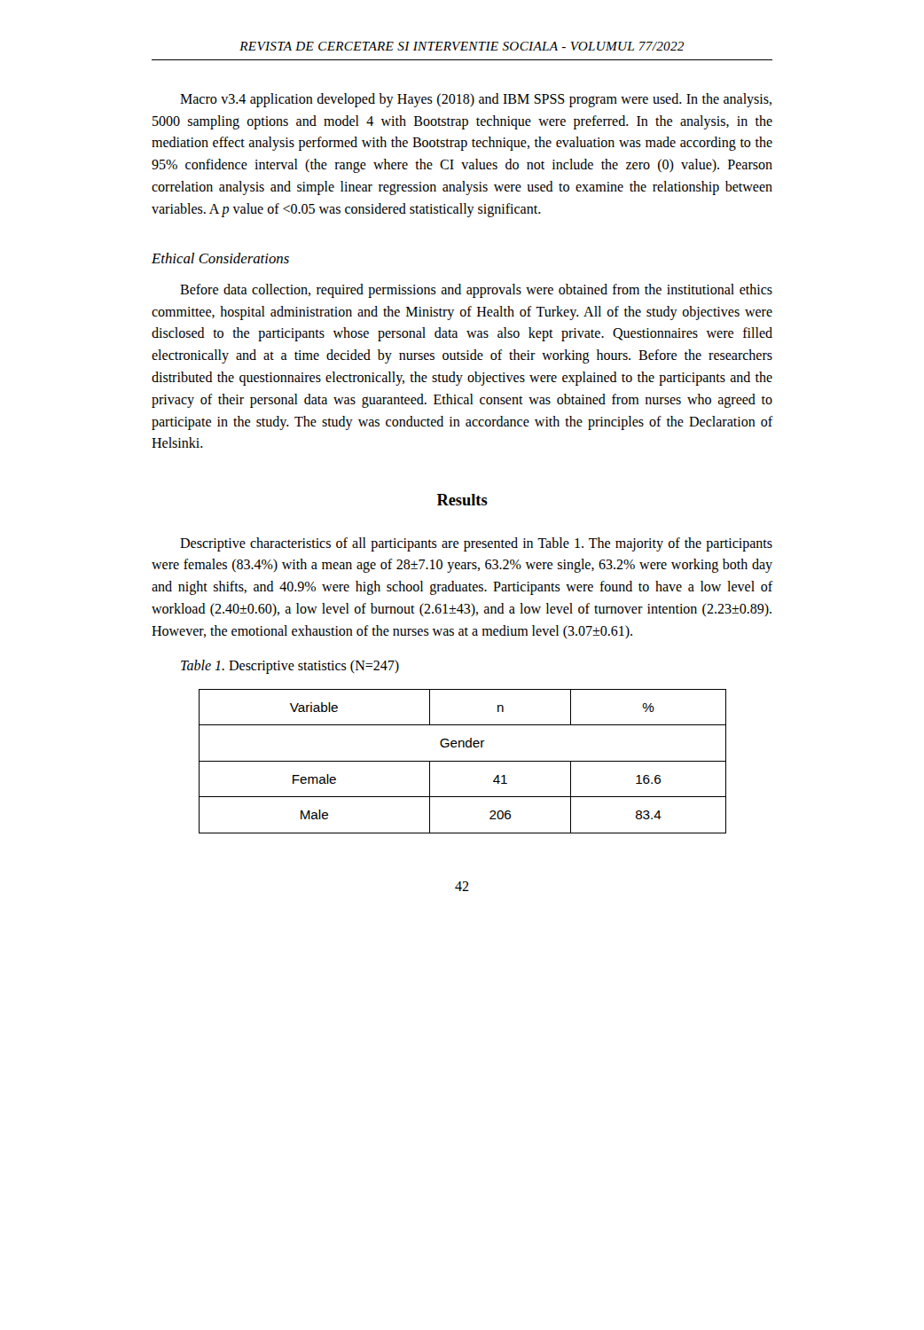REVISTA DE CERCETARE SI INTERVENTIE SOCIALA - VOLUMUL 77/2022
Macro v3.4 application developed by Hayes (2018) and IBM SPSS program were used. In the analysis, 5000 sampling options and model 4 with Bootstrap technique were preferred. In the analysis, in the mediation effect analysis performed with the Bootstrap technique, the evaluation was made according to the 95% confidence interval (the range where the CI values do not include the zero (0) value). Pearson correlation analysis and simple linear regression analysis were used to examine the relationship between variables. A p value of <0.05 was considered statistically significant.
Ethical Considerations
Before data collection, required permissions and approvals were obtained from the institutional ethics committee, hospital administration and the Ministry of Health of Turkey. All of the study objectives were disclosed to the participants whose personal data was also kept private. Questionnaires were filled electronically and at a time decided by nurses outside of their working hours. Before the researchers distributed the questionnaires electronically, the study objectives were explained to the participants and the privacy of their personal data was guaranteed. Ethical consent was obtained from nurses who agreed to participate in the study. The study was conducted in accordance with the principles of the Declaration of Helsinki.
Results
Descriptive characteristics of all participants are presented in Table 1. The majority of the participants were females (83.4%) with a mean age of 28±7.10 years, 63.2% were single, 63.2% were working both day and night shifts, and 40.9% were high school graduates. Participants were found to have a low level of workload (2.40±0.60), a low level of burnout (2.61±43), and a low level of turnover intention (2.23±0.89). However, the emotional exhaustion of the nurses was at a medium level (3.07±0.61).
Table 1. Descriptive statistics (N=247)
| Variable | n | % |
| Gender |
| Female | 41 | 16.6 |
| Male | 206 | 83.4 |
42